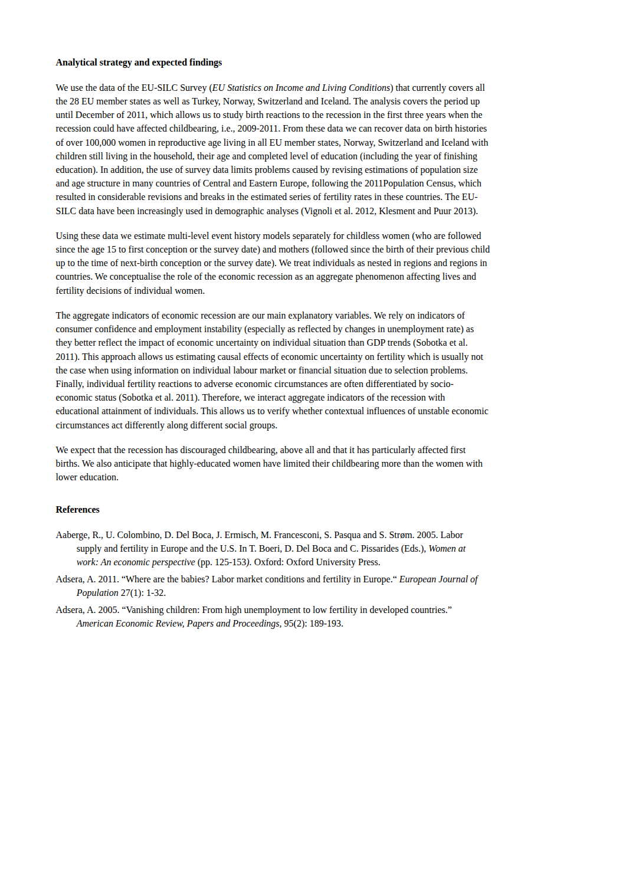Analytical strategy and expected findings
We use the data of the EU-SILC Survey (EU Statistics on Income and Living Conditions) that currently covers all the 28 EU member states as well as Turkey, Norway, Switzerland and Iceland. The analysis covers the period up until December of 2011, which allows us to study birth reactions to the recession in the first three years when the recession could have affected childbearing, i.e., 2009-2011. From these data we can recover data on birth histories of over 100,000 women in reproductive age living in all EU member states, Norway, Switzerland and Iceland with children still living in the household, their age and completed level of education (including the year of finishing education). In addition, the use of survey data limits problems caused by revising estimations of population size and age structure in many countries of Central and Eastern Europe, following the 2011Population Census, which resulted in considerable revisions and breaks in the estimated series of fertility rates in these countries. The EU-SILC data have been increasingly used in demographic analyses (Vignoli et al. 2012, Klesment and Puur 2013).
Using these data we estimate multi-level event history models separately for childless women (who are followed since the age 15 to first conception or the survey date) and mothers (followed since the birth of their previous child up to the time of next-birth conception or the survey date). We treat individuals as nested in regions and regions in countries. We conceptualise the role of the economic recession as an aggregate phenomenon affecting lives and fertility decisions of individual women.
The aggregate indicators of economic recession are our main explanatory variables. We rely on indicators of consumer confidence and employment instability (especially as reflected by changes in unemployment rate) as they better reflect the impact of economic uncertainty on individual situation than GDP trends (Sobotka et al. 2011). This approach allows us estimating causal effects of economic uncertainty on fertility which is usually not the case when using information on individual labour market or financial situation due to selection problems. Finally, individual fertility reactions to adverse economic circumstances are often differentiated by socio-economic status (Sobotka et al. 2011). Therefore, we interact aggregate indicators of the recession with educational attainment of individuals. This allows us to verify whether contextual influences of unstable economic circumstances act differently along different social groups.
We expect that the recession has discouraged childbearing, above all and that it has particularly affected first births. We also anticipate that highly-educated women have limited their childbearing more than the women with lower education.
References
Aaberge, R., U. Colombino, D. Del Boca, J. Ermisch, M. Francesconi, S. Pasqua and S. Strøm. 2005. Labor supply and fertility in Europe and the U.S. In T. Boeri, D. Del Boca and C. Pissarides (Eds.), Women at work: An economic perspective (pp. 125-153). Oxford: Oxford University Press.
Adsera, A. 2011. “Where are the babies? Labor market conditions and fertility in Europe.“ European Journal of Population 27(1): 1-32.
Adsera, A. 2005. “Vanishing children: From high unemployment to low fertility in developed countries.” American Economic Review, Papers and Proceedings, 95(2): 189-193.